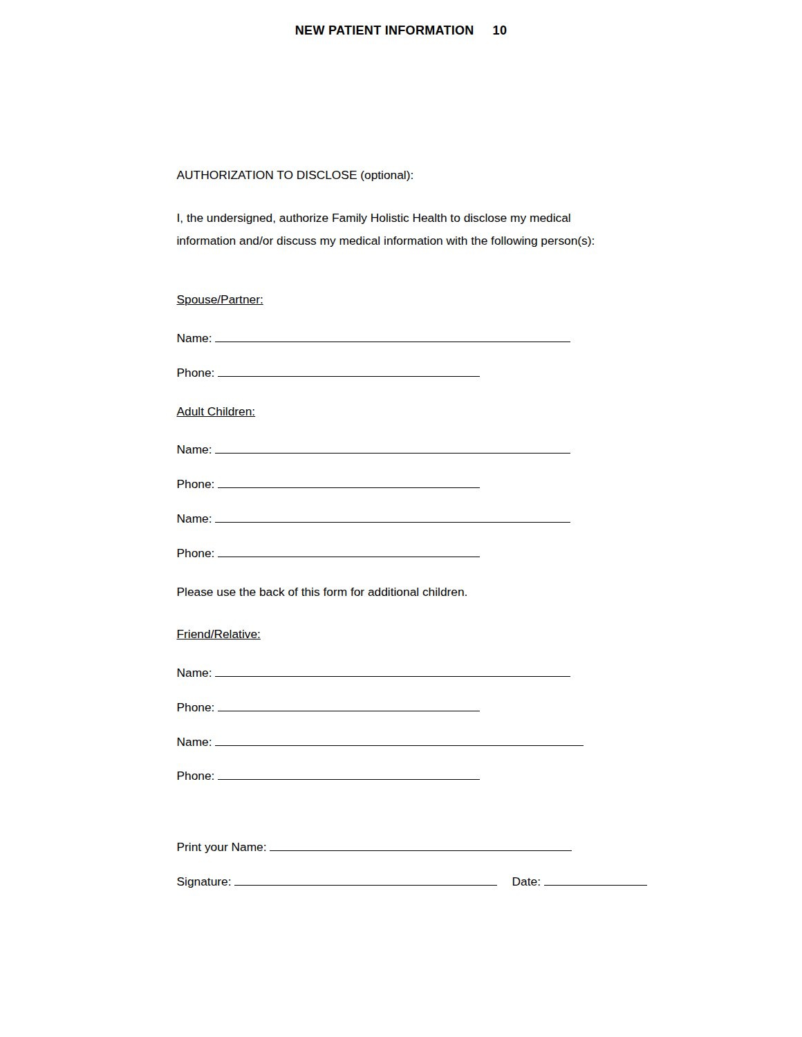NEW PATIENT INFORMATION 10
AUTHORIZATION TO DISCLOSE (optional):
I, the undersigned, authorize Family Holistic Health to disclose my medical information and/or discuss my medical information with the following person(s):
Spouse/Partner:
Name:
Phone:
Adult Children:
Name:
Phone:
Name:
Phone:
Please use the back of this form for additional children.
Friend/Relative:
Name:
Phone:
Name:
Phone:
Print your Name:
Signature: Date: